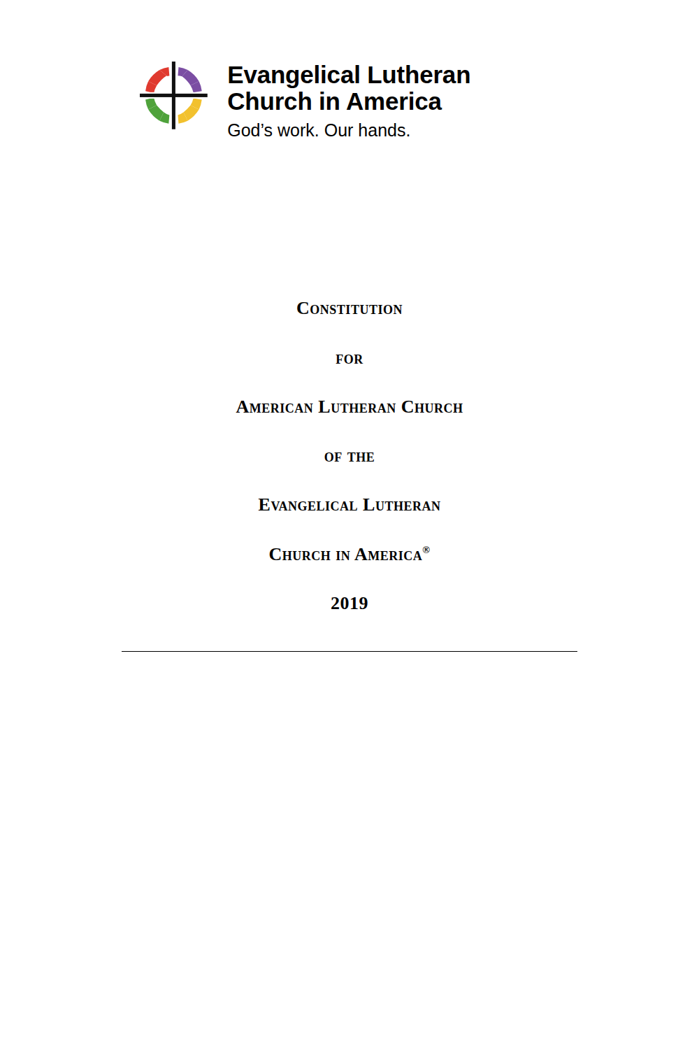Evangelical Lutheran
Church in America
God’s work. Our hands.
Constitution
for
American Lutheran Church
of the
Evangelical Lutheran
Church in America®
2019